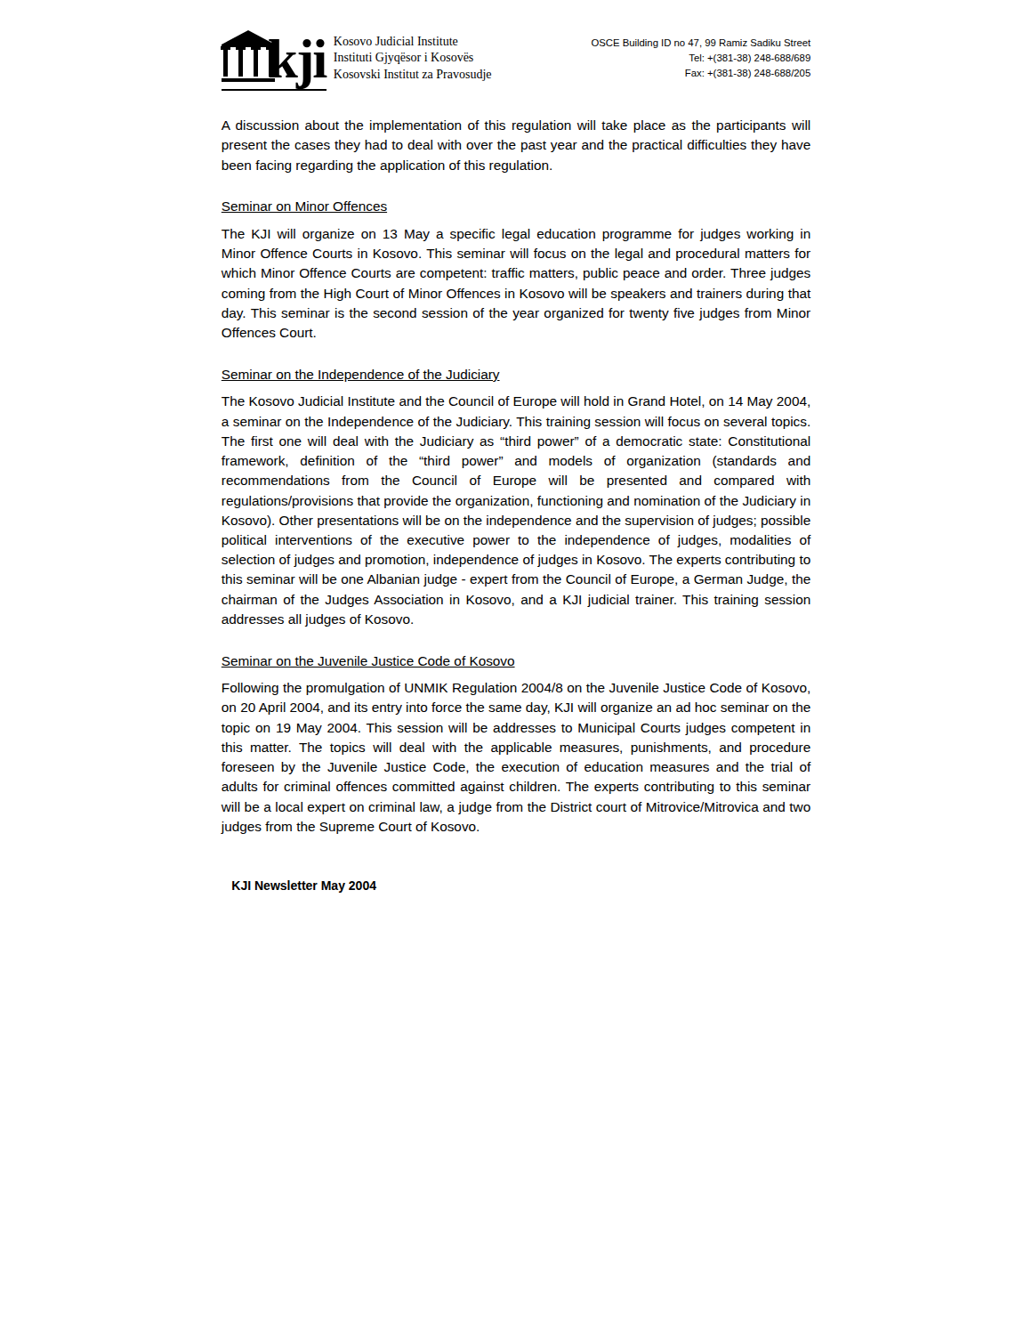kji
Kosovo Judicial Institute
Instituti Gjyqësor i Kosovës
Kosovski Institut za Pravosudje
OSCE Building ID no 47, 99 Ramiz Sadiku Street
Tel: +(381-38) 248-688/689
Fax: +(381-38) 248-688/205
A discussion about the implementation of this regulation will take place as the participants will present the cases they had to deal with over the past year and the practical difficulties they have been facing regarding the application of this regulation.
Seminar on Minor Offences
The KJI will organize on 13 May a specific legal education programme for judges working in Minor Offence Courts in Kosovo. This seminar will focus on the legal and procedural matters for which Minor Offence Courts are competent: traffic matters, public peace and order. Three judges coming from the High Court of Minor Offences in Kosovo will be speakers and trainers during that day. This seminar is the second session of the year organized for twenty five judges from Minor Offences Court.
Seminar on the Independence of the Judiciary
The Kosovo Judicial Institute and the Council of Europe will hold in Grand Hotel, on 14 May 2004, a seminar on the Independence of the Judiciary. This training session will focus on several topics. The first one will deal with the Judiciary as “third power” of a democratic state: Constitutional framework, definition of the “third power” and models of organization (standards and recommendations from the Council of Europe will be presented and compared with regulations/provisions that provide the organization, functioning and nomination of the Judiciary in Kosovo). Other presentations will be on the independence and the supervision of judges; possible political interventions of the executive power to the independence of judges, modalities of selection of judges and promotion, independence of judges in Kosovo. The experts contributing to this seminar will be one Albanian judge - expert from the Council of Europe, a German Judge, the chairman of the Judges Association in Kosovo, and a KJI judicial trainer. This training session addresses all judges of Kosovo.
Seminar on the Juvenile Justice Code of Kosovo
Following the promulgation of UNMIK Regulation 2004/8 on the Juvenile Justice Code of Kosovo, on 20 April 2004, and its entry into force the same day, KJI will organize an ad hoc seminar on the topic on 19 May 2004. This session will be addresses to Municipal Courts judges competent in this matter. The topics will deal with the applicable measures, punishments, and procedure foreseen by the Juvenile Justice Code, the execution of education measures and the trial of adults for criminal offences committed against children. The experts contributing to this seminar will be a local expert on criminal law, a judge from the District court of Mitrovice/Mitrovica and two judges from the Supreme Court of Kosovo.
KJI Newsletter May 2004